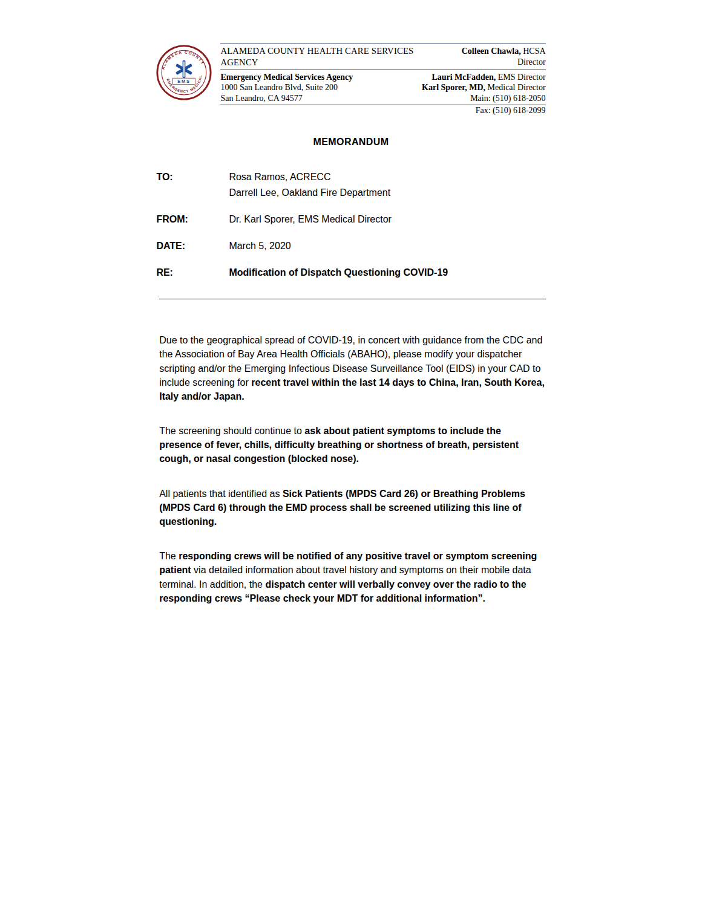ALAMEDA COUNTY EMERGENCY MEDICAL SERVICES EMS
ALAMEDA COUNTY HEALTH CARE SERVICES AGENCY
Colleen Chawla, HCSA Director
Emergency Medical Services Agency
Lauri McFadden, EMS Director
1000 San Leandro Blvd, Suite 200
Karl Sporer, MD, Medical Director
San Leandro, CA 94577
Main: (510) 618-2050
Fax: (510) 618-2099
MEMORANDUM
| TO: | Rosa Ramos, ACRECC |
| | Darrell Lee, Oakland Fire Department |
| FROM: | Dr. Karl Sporer, EMS Medical Director |
| DATE: | March 5, 2020 |
| RE: | Modification of Dispatch Questioning COVID-19 |
Due to the geographical spread of COVID-19, in concert with guidance from the CDC and the Association of Bay Area Health Officials (ABAHO), please modify your dispatcher scripting and/or the Emerging Infectious Disease Surveillance Tool (EIDS) in your CAD to include screening for recent travel within the last 14 days to China, Iran, South Korea, Italy and/or Japan.
The screening should continue to ask about patient symptoms to include the presence of fever, chills, difficulty breathing or shortness of breath, persistent cough, or nasal congestion (blocked nose).
All patients that identified as Sick Patients (MPDS Card 26) or Breathing Problems (MPDS Card 6) through the EMD process shall be screened utilizing this line of questioning.
The responding crews will be notified of any positive travel or symptom screening patient via detailed information about travel history and symptoms on their mobile data terminal. In addition, the dispatch center will verbally convey over the radio to the responding crews “Please check your MDT for additional information”.